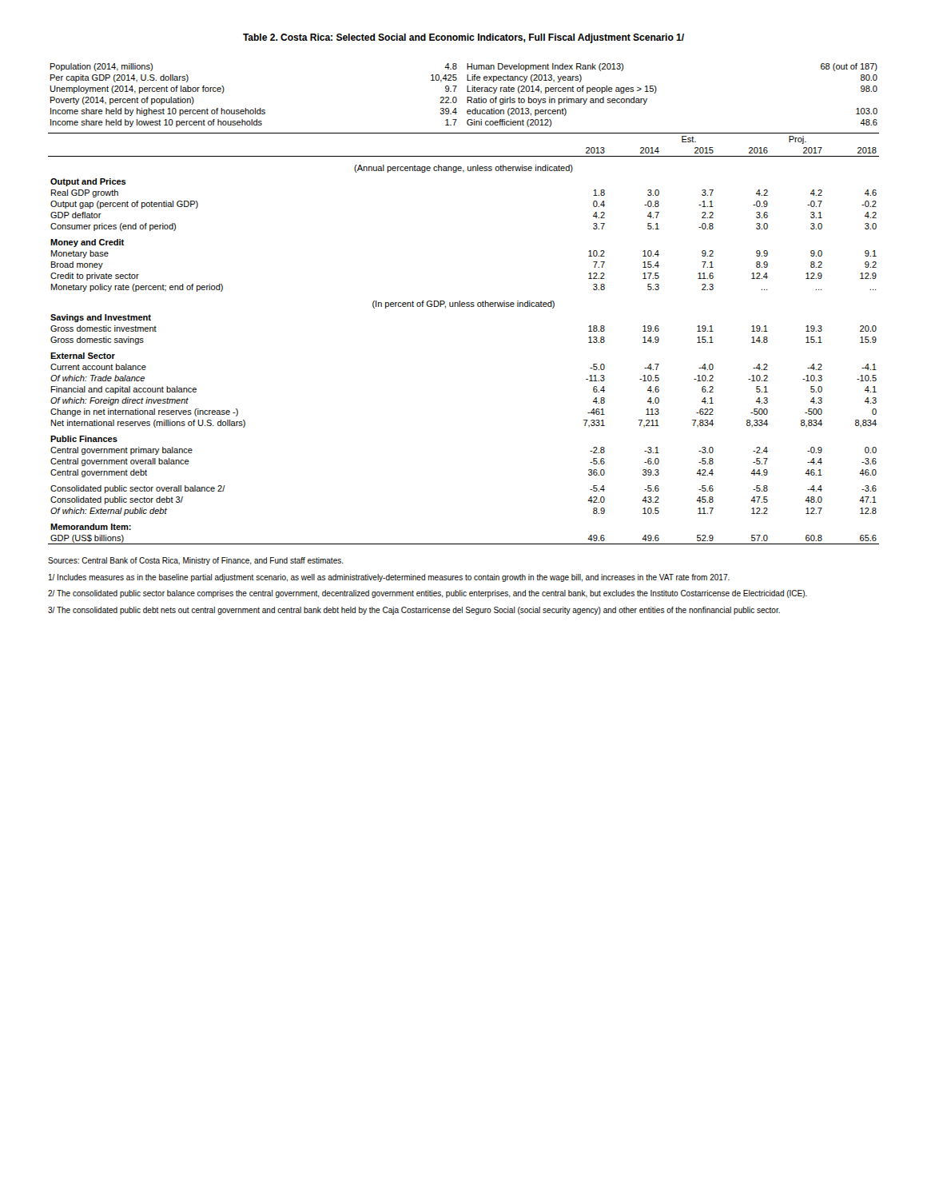Table 2. Costa Rica: Selected Social and Economic Indicators, Full Fiscal Adjustment Scenario 1/
| Population (2014, millions) | 4.8 | Human Development Index Rank (2013) | 68 (out of 187) |
| Per capita GDP (2014, U.S. dollars) | 10,425 | Life expectancy (2013, years) | 80.0 |
| Unemployment (2014, percent of labor force) | 9.7 | Literacy rate (2014, percent of people ages > 15) | 98.0 |
| Poverty (2014, percent of population) | 22.0 | Ratio of girls to boys in primary and secondary | |
| Income share held by highest 10 percent of households | 39.4 | education (2013, percent) | 103.0 |
| Income share held by lowest 10 percent of households | 1.7 | Gini coefficient (2012) | 48.6 |
| | | | Est. | Proj. |
| | 2013 | 2014 | 2015 | 2016 | 2017 | 2018 |
| (Annual percentage change, unless otherwise indicated) |
| Output and Prices | | | | | | |
| Real GDP growth | 1.8 | 3.0 | 3.7 | 4.2 | 4.2 | 4.6 |
| Output gap (percent of potential GDP) | 0.4 | -0.8 | -1.1 | -0.9 | -0.7 | -0.2 |
| GDP deflator | 4.2 | 4.7 | 2.2 | 3.6 | 3.1 | 4.2 |
| Consumer prices (end of period) | 3.7 | 5.1 | -0.8 | 3.0 | 3.0 | 3.0 |
| Money and Credit | | | | | | |
| Monetary base | 10.2 | 10.4 | 9.2 | 9.9 | 9.0 | 9.1 |
| Broad money | 7.7 | 15.4 | 7.1 | 8.9 | 8.2 | 9.2 |
| Credit to private sector | 12.2 | 17.5 | 11.6 | 12.4 | 12.9 | 12.9 |
| Monetary policy rate (percent; end of period) | 3.8 | 5.3 | 2.3 | ... | ... | ... |
| (In percent of GDP, unless otherwise indicated) |
| Savings and Investment | | | | | | |
| Gross domestic investment | 18.8 | 19.6 | 19.1 | 19.1 | 19.3 | 20.0 |
| Gross domestic savings | 13.8 | 14.9 | 15.1 | 14.8 | 15.1 | 15.9 |
| External Sector | | | | | | |
| Current account balance | -5.0 | -4.7 | -4.0 | -4.2 | -4.2 | -4.1 |
| Of which: Trade balance | -11.3 | -10.5 | -10.2 | -10.2 | -10.3 | -10.5 |
| Financial and capital account balance | 6.4 | 4.6 | 6.2 | 5.1 | 5.0 | 4.1 |
| Of which: Foreign direct investment | 4.8 | 4.0 | 4.1 | 4.3 | 4.3 | 4.3 |
| Change in net international reserves (increase -) | -461 | 113 | -622 | -500 | -500 | 0 |
| Net international reserves (millions of U.S. dollars) | 7,331 | 7,211 | 7,834 | 8,334 | 8,834 | 8,834 |
| Public Finances | | | | | | |
| Central government primary balance | -2.8 | -3.1 | -3.0 | -2.4 | -0.9 | 0.0 |
| Central government overall balance | -5.6 | -6.0 | -5.8 | -5.7 | -4.4 | -3.6 |
| Central government debt | 36.0 | 39.3 | 42.4 | 44.9 | 46.1 | 46.0 |
| Consolidated public sector overall balance 2/ | -5.4 | -5.6 | -5.6 | -5.8 | -4.4 | -3.6 |
| Consolidated public sector debt 3/ | 42.0 | 43.2 | 45.8 | 47.5 | 48.0 | 47.1 |
| Of which: External public debt | 8.9 | 10.5 | 11.7 | 12.2 | 12.7 | 12.8 |
| Memorandum Item: | | | | | | |
| GDP (US$ billions) | 49.6 | 49.6 | 52.9 | 57.0 | 60.8 | 65.6 |
Sources: Central Bank of Costa Rica, Ministry of Finance, and Fund staff estimates.
1/ Includes measures as in the baseline partial adjustment scenario, as well as administratively-determined measures to contain growth in the wage bill, and increases in the VAT rate from 2017.
2/ The consolidated public sector balance comprises the central government, decentralized government entities, public enterprises, and the central bank, but excludes the Instituto Costarricense de Electricidad (ICE).
3/ The consolidated public debt nets out central government and central bank debt held by the Caja Costarricense del Seguro Social (social security agency) and other entities of the nonfinancial public sector.